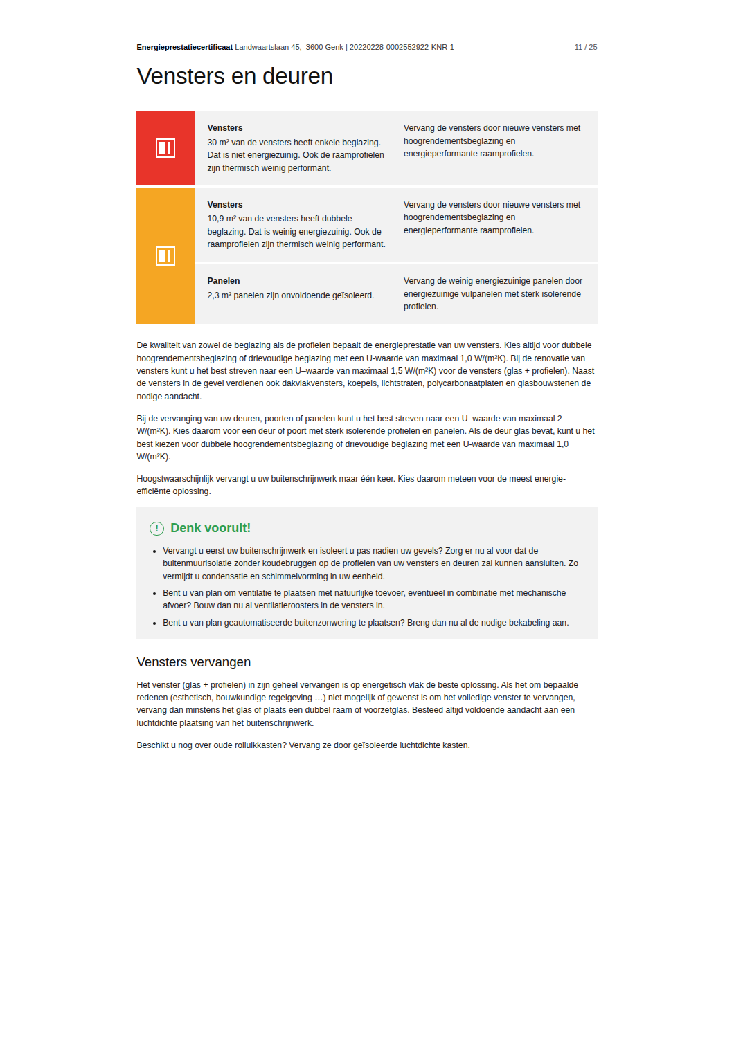Energieprestatiecertificaat Landwaartslaan 45, 3600 Genk | 20220228-0002552922-KNR-1
11 / 25
Vensters en deuren
Vensters
30 m² van de vensters heeft enkele beglazing. Dat is niet energiezuinig. Ook de raamprofielen zijn thermisch weinig performant.
Vervang de vensters door nieuwe vensters met hoogrendementsbeglazing en energieperformante raamprofielen.
Vensters
10,9 m² van de vensters heeft dubbele beglazing. Dat is weinig energiezuinig. Ook de raamprofielen zijn thermisch weinig performant.
Vervang de vensters door nieuwe vensters met hoogrendementsbeglazing en energieperformante raamprofielen.
Panelen
2,3 m² panelen zijn onvoldoende geïsoleerd.
Vervang de weinig energiezuinige panelen door energiezuinige vulpanelen met sterk isolerende profielen.
De kwaliteit van zowel de beglazing als de profielen bepaalt de energieprestatie van uw vensters. Kies altijd voor dubbele hoogrendementsbeglazing of drievoudige beglazing met een U-waarde van maximaal 1,0 W/(m²K). Bij de renovatie van vensters kunt u het best streven naar een U–waarde van maximaal 1,5 W/(m²K) voor de vensters (glas + profielen). Naast de vensters in de gevel verdienen ook dakvlakvensters, koepels, lichtstraten, polycarbonaatplaten en glasbouwstenen de nodige aandacht.
Bij de vervanging van uw deuren, poorten of panelen kunt u het best streven naar een U–waarde van maximaal 2 W/(m²K). Kies daarom voor een deur of poort met sterk isolerende profielen en panelen. Als de deur glas bevat, kunt u het best kiezen voor dubbele hoogrendementsbeglazing of drievoudige beglazing met een U-waarde van maximaal 1,0 W/(m²K).
Hoogstwaarschijnlijk vervangt u uw buitenschrijnwerk maar één keer. Kies daarom meteen voor de meest energie-efficiënte oplossing.
! Denk vooruit!
Vervangt u eerst uw buitenschrijnwerk en isoleert u pas nadien uw gevels? Zorg er nu al voor dat de buitenmuurisolatie zonder koudebruggen op de profielen van uw vensters en deuren zal kunnen aansluiten. Zo vermijdt u condensatie en schimmelvorming in uw eenheid.
Bent u van plan om ventilatie te plaatsen met natuurlijke toevoer, eventueel in combinatie met mechanische afvoer? Bouw dan nu al ventilatieroosters in de vensters in.
Bent u van plan geautomatiseerde buitenzonwering te plaatsen? Breng dan nu al de nodige bekabeling aan.
Vensters vervangen
Het venster (glas + profielen) in zijn geheel vervangen is op energetisch vlak de beste oplossing. Als het om bepaalde redenen (esthetisch, bouwkundige regelgeving …) niet mogelijk of gewenst is om het volledige venster te vervangen, vervang dan minstens het glas of plaats een dubbel raam of voorzetglas. Besteed altijd voldoende aandacht aan een luchtdichte plaatsing van het buitenschrijnwerk.
Beschikt u nog over oude rolluikkasten? Vervang ze door geïsoleerde luchtdichte kasten.